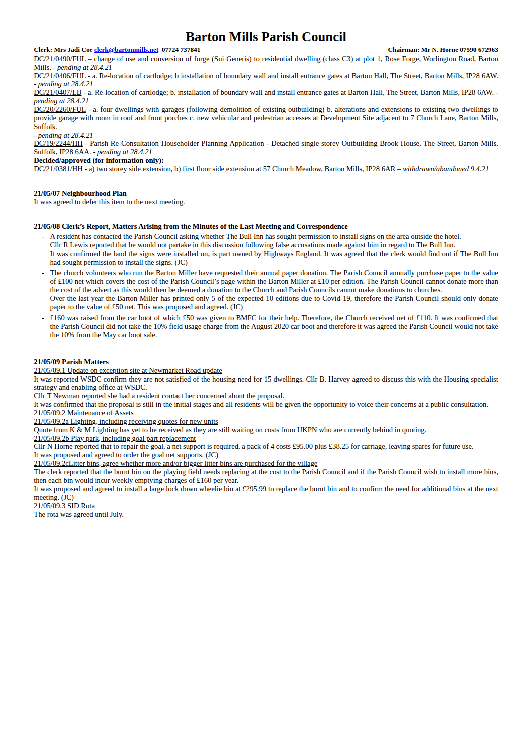Barton Mills Parish Council
Clerk: Mrs Jadi Coe clerk@bartonmills.net 07724 737841 Chairman: Mr N. Horne 07590 672963
DC/21/0490/FUL – change of use and conversion of forge (Sui Generis) to residential dwelling (class C3) at plot 1, Rose Forge, Worlington Road, Barton Mills. - pending at 28.4.21
DC/21/0406/FUL - a. Re-location of cartlodge; b installation of boundary wall and install entrance gates at Barton Hall, The Street, Barton Mills, IP28 6AW. - pending at 28.4.21
DC/21/0407/LB - a. Re-location of cartlodge; b. installation of boundary wall and install entrance gates at Barton Hall, The Street, Barton Mills, IP28 6AW. - pending at 28.4.21
DC/20/2260/FUL - a. four dwellings with garages (following demolition of existing outbuilding) b. alterations and extensions to existing two dwellings to provide garage with room in roof and front porches c. new vehicular and pedestrian accesses at Development Site adjacent to 7 Church Lane, Barton Mills, Suffolk.
- pending at 28.4.21
DC/19/2244/HH - Parish Re-Consultation Householder Planning Application - Detached single storey Outbuilding Brook House, The Street, Barton Mills, Suffolk, IP28 6AA. - pending at 28.4.21
Decided/approved (for information only):
DC/21/0381/HH - a) two storey side extension, b) first floor side extension at 57 Church Meadow, Barton Mills, IP28 6AR – withdrawn/abandoned 9.4.21
21/05/07 Neighbourhood Plan
It was agreed to defer this item to the next meeting.
21/05/08 Clerk’s Report, Matters Arising from the Minutes of the Last Meeting and Correspondence
A resident has contacted the Parish Council asking whether The Bull Inn has sought permission to install signs on the area outside the hotel.
Cllr R Lewis reported that he would not partake in this discussion following false accusations made against him in regard to The Bull Inn.
It was confirmed the land the signs were installed on, is part owned by Highways England. It was agreed that the clerk would find out if The Bull Inn had sought permission to install the signs. (JC)
The church volunteers who run the Barton Miller have requested their annual paper donation. The Parish Council annually purchase paper to the value of £100 net which covers the cost of the Parish Council’s page within the Barton Miller at £10 per edition. The Parish Council cannot donate more than the cost of the advert as this would then be deemed a donation to the Church and Parish Councils cannot make donations to churches.
Over the last year the Barton Miller has printed only 5 of the expected 10 editions due to Covid-19, therefore the Parish Council should only donate paper to the value of £50 net. This was proposed and agreed. (JC)
£160 was raised from the car boot of which £50 was given to BMFC for their help. Therefore, the Church received net of £110. It was confirmed that the Parish Council did not take the 10% field usage charge from the August 2020 car boot and therefore it was agreed the Parish Council would not take the 10% from the May car boot sale.
21/05/09 Parish Matters
21/05/09.1 Update on exception site at Newmarket Road update
It was reported WSDC confirm they are not satisfied of the housing need for 15 dwellings. Cllr B. Harvey agreed to discuss this with the Housing specialist strategy and enabling office at WSDC.
Cllr T Newman reported she had a resident contact her concerned about the proposal.
It was confirmed that the proposal is still in the initial stages and all residents will be given the opportunity to voice their concerns at a public consultation.
21/05/09.2 Maintenance of Assets
21/05/09.2a Lighting, including receiving quotes for new units
Quote from K & M Lighting has yet to be received as they are still waiting on costs from UKPN who are currently behind in quoting.
21/05/09.2b Play park, including goal part replacement
Cllr N Horne reported that to repair the goal, a net support is required, a pack of 4 costs £95.00 plus £38.25 for carriage, leaving spares for future use.
It was proposed and agreed to order the goal net supports. (JC)
21/05/09.2cLitter bins, agree whether more and/or bigger litter bins are purchased for the village
The clerk reported that the burnt bin on the playing field needs replacing at the cost to the Parish Council and if the Parish Council wish to install more bins, then each bin would incur weekly emptying charges of £160 per year.
It was proposed and agreed to install a large lock down wheelie bin at £295.99 to replace the burnt bin and to confirm the need for additional bins at the next meeting. (JC)
21/05/09.3 SID Rota
The rota was agreed until July.